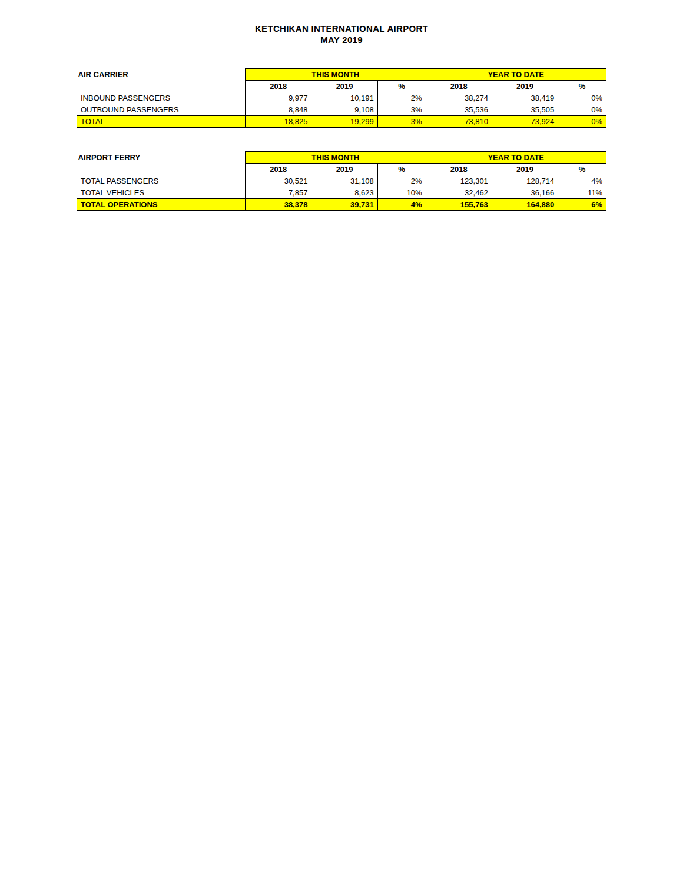KETCHIKAN INTERNATIONAL AIRPORT
MAY 2019
| AIR CARRIER | THIS MONTH | YEAR TO DATE |
| | 2018 | 2019 | % | 2018 | 2019 | % |
| INBOUND PASSENGERS | 9,977 | 10,191 | 2% | 38,274 | 38,419 | 0% |
| OUTBOUND PASSENGERS | 8,848 | 9,108 | 3% | 35,536 | 35,505 | 0% |
| TOTAL | 18,825 | 19,299 | 3% | 73,810 | 73,924 | 0% |
| AIRPORT FERRY | THIS MONTH | YEAR TO DATE |
| | 2018 | 2019 | % | 2018 | 2019 | % |
| TOTAL PASSENGERS | 30,521 | 31,108 | 2% | 123,301 | 128,714 | 4% |
| TOTAL VEHICLES | 7,857 | 8,623 | 10% | 32,462 | 36,166 | 11% |
| TOTAL OPERATIONS | 38,378 | 39,731 | 4% | 155,763 | 164,880 | 6% |